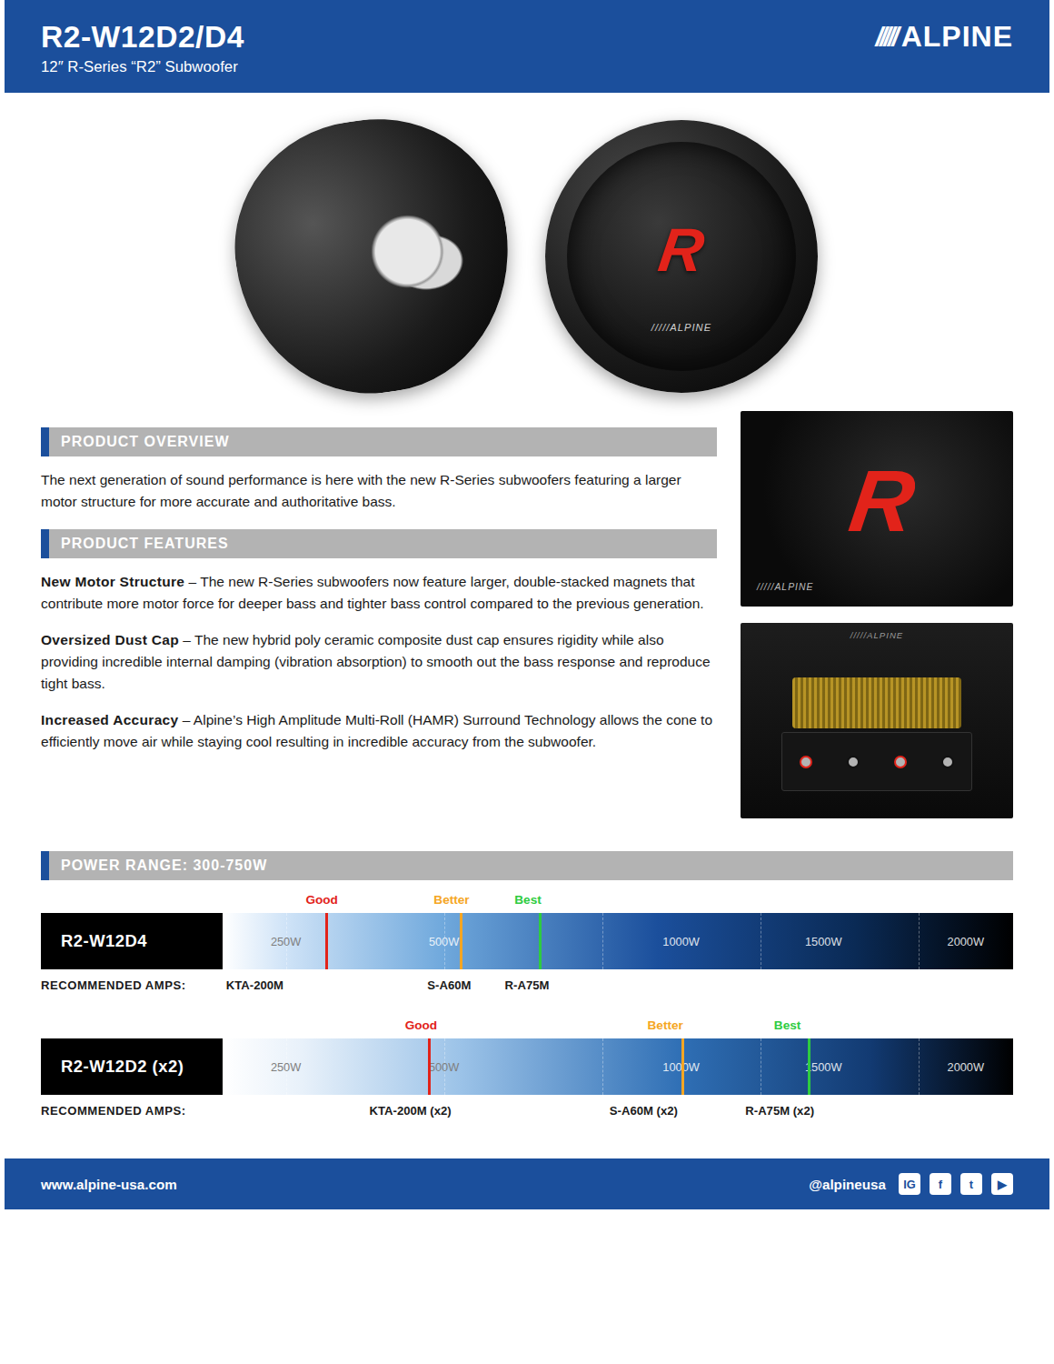R2-W12D2/D4
12″ R-Series “R2” Subwoofer
/////ALPINE
/////ALPINE
PRODUCT OVERVIEW
The next generation of sound performance is here with the new R-Series subwoofers featuring a larger motor structure for more accurate and authoritative bass.
PRODUCT FEATURES
New Motor Structure – The new R-Series subwoofers now feature larger, double-stacked magnets that contribute more motor force for deeper bass and tighter bass control compared to the previous generation.
Oversized Dust Cap – The new hybrid poly ceramic composite dust cap ensures rigidity while also providing incredible internal damping (vibration absorption) to smooth out the bass response and reproduce tight bass.
Increased Accuracy – Alpine’s High Amplitude Multi-Roll (HAMR) Surround Technology allows the cone to efficiently move air while staying cool resulting in incredible accuracy from the subwoofer.
/////ALPINE
/////ALPINE
POWER RANGE: 300-750W
Good Better Best
R2-W12D4
250W 500W 1000W 1500W 2000W
RECOMMENDED AMPS: KTA-200M S-A60M R-A75M
Good Better Best
R2-W12D2 (x2)
250W 500W 1000W 1500W 2000W
RECOMMENDED AMPS: KTA-200M (x2) S-A60M (x2) R-A75M (x2)
www.alpine-usa.com
@alpineusa IG f t ▶